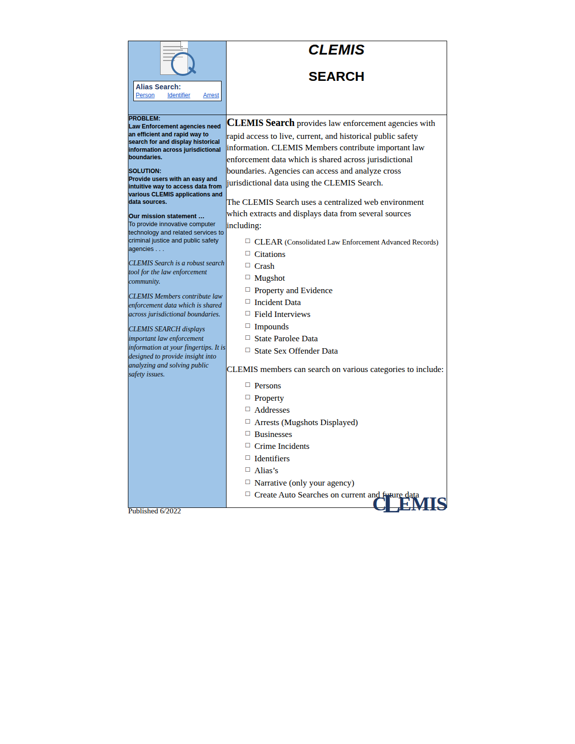| Alias Search: Person Identifier Arrest | CLEMIS SEARCH |
| PROBLEM: Law Enforcement agencies need an efficient and rapid way to search for and display historical information across jurisdictional boundaries. SOLUTION: Provide users with an easy and intuitive way to access data from various CLEMIS applications and data sources. Our mission statement … To provide innovative computer technology and related services to criminal justice and public safety agencies . . . CLEMIS Search is a robust search tool for the law enforcement community. CLEMIS Members contribute law enforcement data which is shared across jurisdictional boundaries. CLEMIS SEARCH displays important law enforcement information at your fingertips. It is designed to provide insight into analyzing and solving public safety issues. | C LEMIS Search provides law enforcement agencies with rapid access to live, current, and historical public safety information. CLEMIS Members contribute important law enforcement data which is shared across jurisdictional boundaries. Agencies can access and analyze cross jurisdictional data using the CLEMIS Search. The CLEMIS Search uses a centralized web environment which extracts and displays data from several sources including: CLEAR (Consolidated Law Enforcement Advanced Records) Citations Crash Mugshot Property and Evidence Incident Data Field Interviews Impounds State Parolee Data State Sex Offender Data CLEMIS members can search on various categories to include: Persons Property Addresses Arrests (Mugshots Displayed) Businesses Crime Incidents Identifiers Alias’s Narrative (only your agency) Create Auto Searches on current and future data |
Published 6/2022
CLEMIS